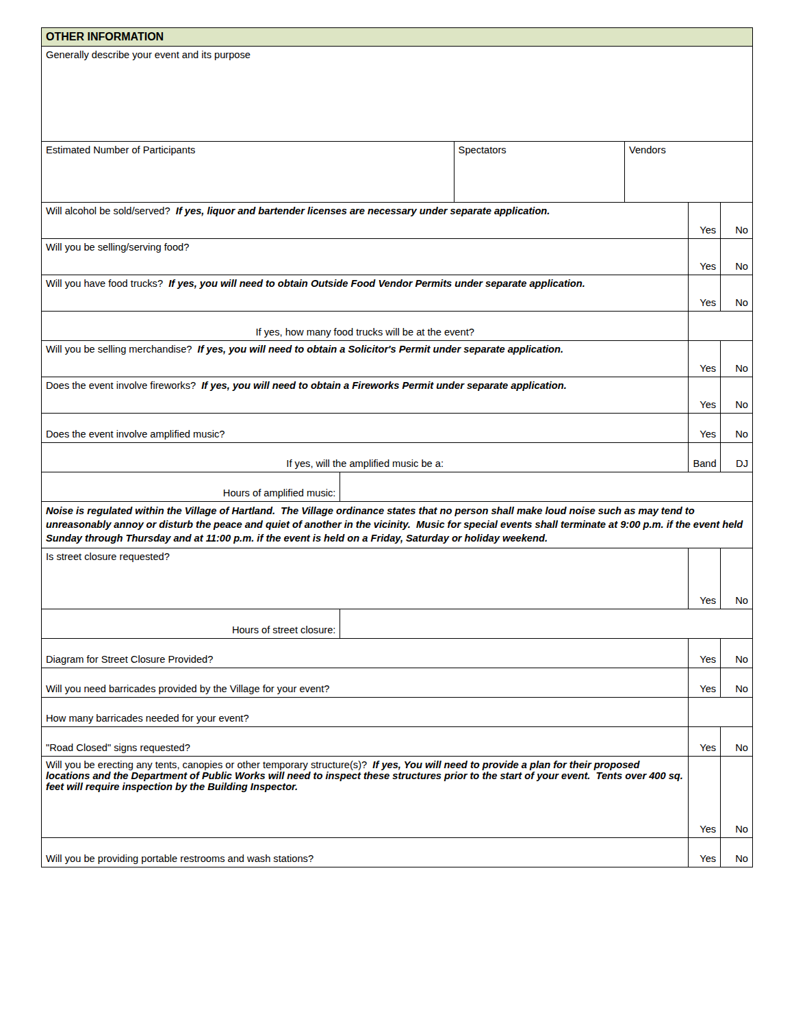| OTHER INFORMATION |
| Generally describe your event and its purpose |
| Estimated Number of Participants | Spectators | Vendors |
| Will alcohol be sold/served? If yes, liquor and bartender licenses are necessary under separate application. | Yes | No |
| Will you be selling/serving food? | Yes | No |
| Will you have food trucks? If yes, you will need to obtain Outside Food Vendor Permits under separate application. | Yes | No |
| If yes, how many food trucks will be at the event? | |
| Will you be selling merchandise? If yes, you will need to obtain a Solicitor's Permit under separate application. | Yes | No |
| Does the event involve fireworks? If yes, you will need to obtain a Fireworks Permit under separate application. | Yes | No |
| Does the event involve amplified music? | Yes | No |
| If yes, will the amplified music be a: | Band | DJ |
| Hours of amplified music: | |
| Noise is regulated within the Village of Hartland. The Village ordinance states that no person shall make loud noise such as may tend to unreasonably annoy or disturb the peace and quiet of another in the vicinity. Music for special events shall terminate at 9:00 p.m. if the event held Sunday through Thursday and at 11:00 p.m. if the event is held on a Friday, Saturday or holiday weekend. |
| Is street closure requested? | Yes | No |
| Hours of street closure: | |
| Diagram for Street Closure Provided? | Yes | No |
| Will you need barricades provided by the Village for your event? | Yes | No |
| How many barricades needed for your event? | |
| "Road Closed" signs requested? | Yes | No |
| Will you be erecting any tents, canopies or other temporary structure(s)? If yes, You will need to provide a plan for their proposed locations and the Department of Public Works will need to inspect these structures prior to the start of your event. Tents over 400 sq. feet will require inspection by the Building Inspector. | Yes | No |
| Will you be providing portable restrooms and wash stations? | Yes | No |